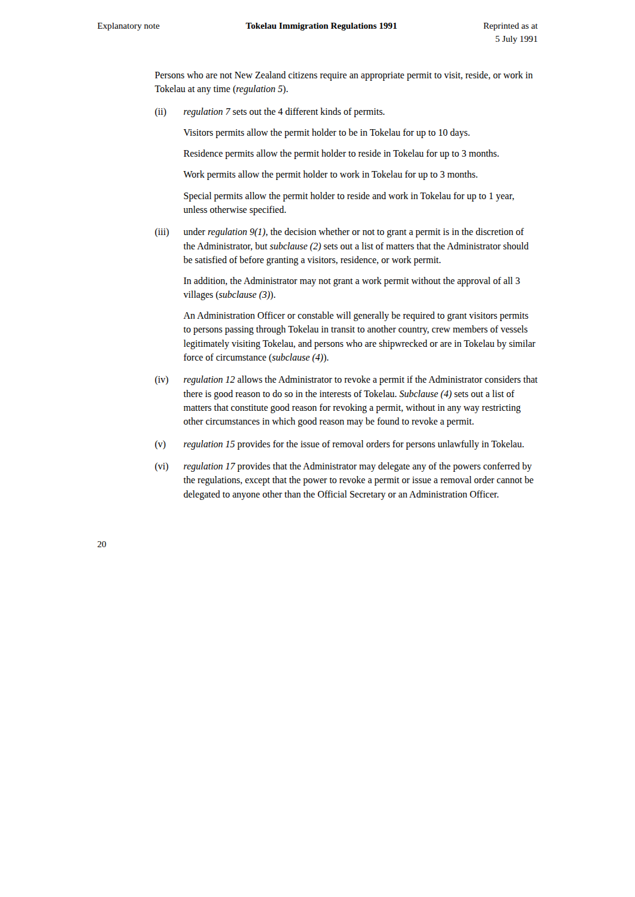Explanatory note Tokelau Immigration Regulations 1991 Reprinted as at
5 July 1991
Persons who are not New Zealand citizens require an appropriate permit to visit, reside, or work in Tokelau at any time (regulation 5).
(ii)
regulation 7 sets out the 4 different kinds of permits.
Visitors permits allow the permit holder to be in Tokelau for up to 10 days.
Residence permits allow the permit holder to reside in Tokelau for up to 3 months.
Work permits allow the permit holder to work in Tokelau for up to 3 months.
Special permits allow the permit holder to reside and work in Tokelau for up to 1 year, unless otherwise specified.
(iii)
under regulation 9(1), the decision whether or not to grant a permit is in the discretion of the Administrator, but subclause (2) sets out a list of matters that the Administrator should be satisfied of before granting a visitors, residence, or work permit.
In addition, the Administrator may not grant a work permit without the approval of all 3 villages (subclause (3)).
An Administration Officer or constable will generally be required to grant visitors permits to persons passing through Tokelau in transit to another country, crew members of vessels legitimately visiting Tokelau, and persons who are shipwrecked or are in Tokelau by similar force of circumstance (subclause (4)).
(iv)
regulation 12 allows the Administrator to revoke a permit if the Administrator considers that there is good reason to do so in the interests of Tokelau. Subclause (4) sets out a list of matters that constitute good reason for revoking a permit, without in any way restricting other circumstances in which good reason may be found to revoke a permit.
(v)
regulation 15 provides for the issue of removal orders for persons unlawfully in Tokelau.
(vi)
regulation 17 provides that the Administrator may delegate any of the powers conferred by the regulations, except that the power to revoke a permit or issue a removal order cannot be delegated to anyone other than the Official Secretary or an Administration Officer.
20